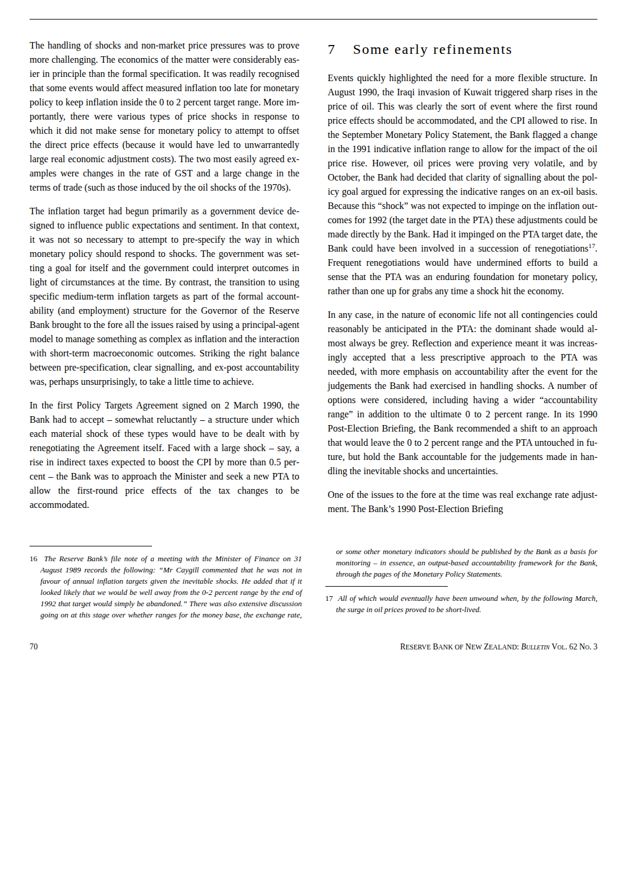The handling of shocks and non-market price pressures was to prove more challenging. The economics of the matter were considerably easier in principle than the formal specification. It was readily recognised that some events would affect measured inflation too late for monetary policy to keep inflation inside the 0 to 2 percent target range. More importantly, there were various types of price shocks in response to which it did not make sense for monetary policy to attempt to offset the direct price effects (because it would have led to unwarrantedly large real economic adjustment costs). The two most easily agreed examples were changes in the rate of GST and a large change in the terms of trade (such as those induced by the oil shocks of the 1970s).
The inflation target had begun primarily as a government device designed to influence public expectations and sentiment. In that context, it was not so necessary to attempt to pre-specify the way in which monetary policy should respond to shocks. The government was setting a goal for itself and the government could interpret outcomes in light of circumstances at the time. By contrast, the transition to using specific medium-term inflation targets as part of the formal accountability (and employment) structure for the Governor of the Reserve Bank brought to the fore all the issues raised by using a principal-agent model to manage something as complex as inflation and the interaction with short-term macroeconomic outcomes. Striking the right balance between pre-specification, clear signalling, and ex-post accountability was, perhaps unsurprisingly, to take a little time to achieve.
In the first Policy Targets Agreement signed on 2 March 1990, the Bank had to accept – somewhat reluctantly – a structure under which each material shock of these types would have to be dealt with by renegotiating the Agreement itself. Faced with a large shock – say, a rise in indirect taxes expected to boost the CPI by more than 0.5 percent – the Bank was to approach the Minister and seek a new PTA to allow the first-round price effects of the tax changes to be accommodated.
7 Some early refinements
Events quickly highlighted the need for a more flexible structure. In August 1990, the Iraqi invasion of Kuwait triggered sharp rises in the price of oil. This was clearly the sort of event where the first round price effects should be accommodated, and the CPI allowed to rise. In the September Monetary Policy Statement, the Bank flagged a change in the 1991 indicative inflation range to allow for the impact of the oil price rise. However, oil prices were proving very volatile, and by October, the Bank had decided that clarity of signalling about the policy goal argued for expressing the indicative ranges on an ex-oil basis. Because this “shock” was not expected to impinge on the inflation outcomes for 1992 (the target date in the PTA) these adjustments could be made directly by the Bank. Had it impinged on the PTA target date, the Bank could have been involved in a succession of renegotiations17. Frequent renegotiations would have undermined efforts to build a sense that the PTA was an enduring foundation for monetary policy, rather than one up for grabs any time a shock hit the economy.
In any case, in the nature of economic life not all contingencies could reasonably be anticipated in the PTA: the dominant shade would almost always be grey. Reflection and experience meant it was increasingly accepted that a less prescriptive approach to the PTA was needed, with more emphasis on accountability after the event for the judgements the Bank had exercised in handling shocks. A number of options were considered, including having a wider “accountability range” in addition to the ultimate 0 to 2 percent range. In its 1990 Post-Election Briefing, the Bank recommended a shift to an approach that would leave the 0 to 2 percent range and the PTA untouched in future, but hold the Bank accountable for the judgements made in handling the inevitable shocks and uncertainties.
One of the issues to the fore at the time was real exchange rate adjustment. The Bank’s 1990 Post-Election Briefing
16 The Reserve Bank’s file note of a meeting with the Minister of Finance on 31 August 1989 records the following: “Mr Caygill commented that he was not in favour of annual inflation targets given the inevitable shocks. He added that if it looked likely that we would be well away from the 0-2 percent range by the end of 1992 that target would simply be abandoned.” There was also extensive discussion going on at this stage over whether ranges for the money base, the exchange rate, or some other monetary indicators should be published by the Bank as a basis for monitoring – in essence, an output-based accountability framework for the Bank, through the pages of the Monetary Policy Statements.
17 All of which would eventually have been unwound when, by the following March, the surge in oil prices proved to be short-lived.
70
RESERVE BANK OF NEW ZEALAND: Bulletin Vol. 62 No. 3